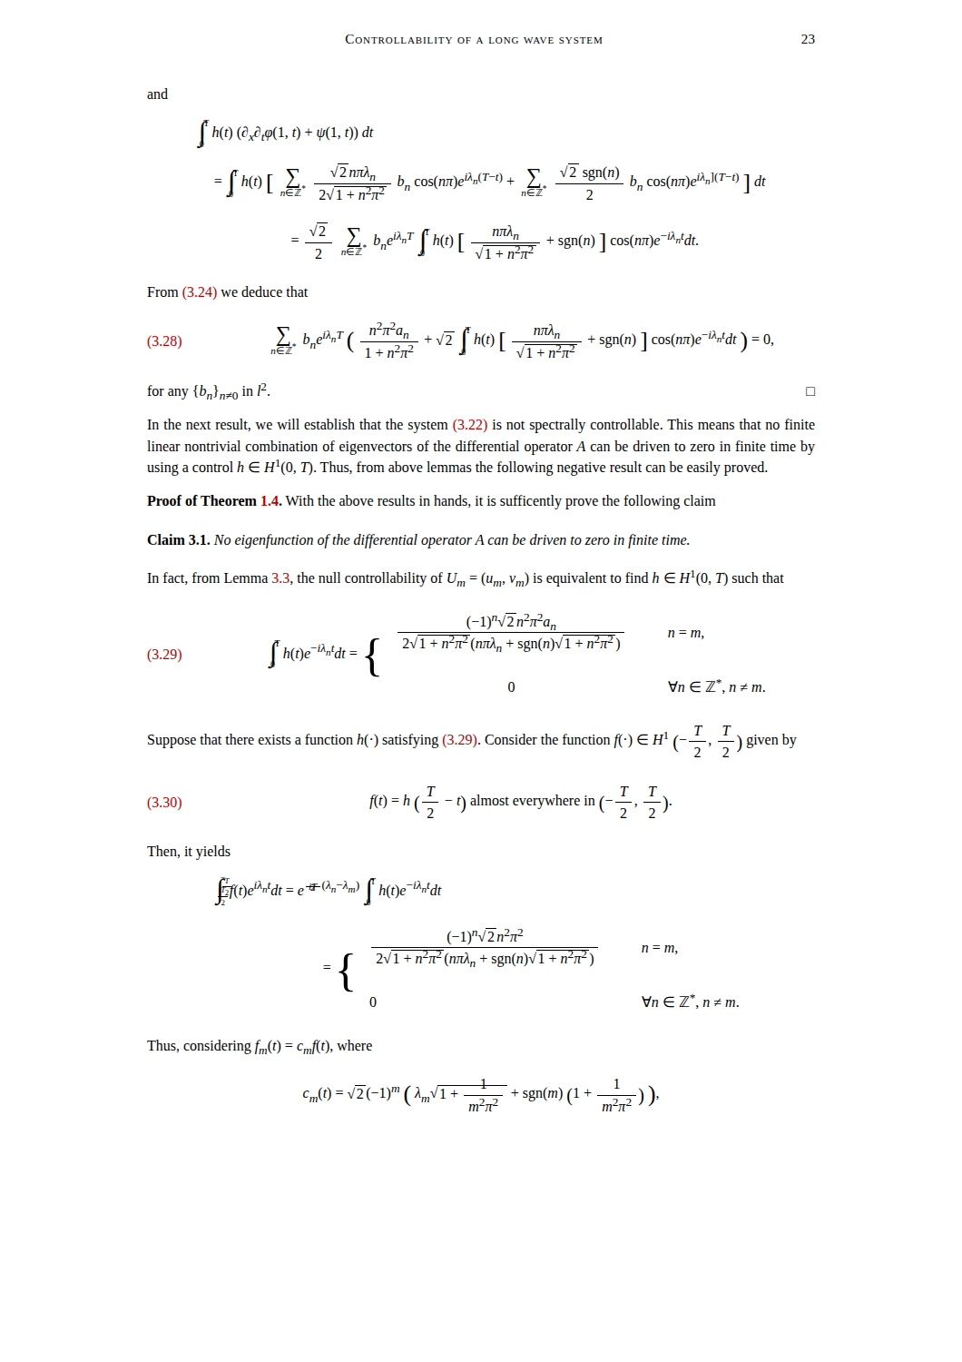Controllability of a long wave system 23
and
∫T 0 h(t) (∂x∂tφ(1, t) + ψ(1, t)) dt
= ∫T 0 h(t) [ ∑n∈ℤ* √2 nπλn 2√1 + n2π2 bn cos(nπ)eiλn(T−t) + ∑n∈ℤ* √2 sgn(n) 2 bn cos(nπ)eiλn](T−t) ] dt
= √22 ∑n∈ℤ* bneiλnT ∫T 0 h(t) [ nπλn√1 + n2π2 + sgn(n) ] cos(nπ)e−iλntdt.
From (3.24) we deduce that
(3.28) ∑n∈ℤ* bneiλnT ( n2π2an 1 + n2π2 + √2 ∫T 0 h(t) [ nπλn√1 + n2π2 + sgn(n) ] cos(nπ)e−iλntdt ) = 0,
for any {bn}n≠0 in l2. □
In the next result, we will establish that the system (3.22) is not spectrally controllable. This means that no finite linear nontrivial combination of eigenvectors of the differential operator A can be driven to zero in finite time by using a control h ∈ H1(0, T). Thus, from above lemmas the following negative result can be easily proved.
Proof of Theorem 1.4. With the above results in hands, it is sufficently prove the following claim
Claim 3.1. No eigenfunction of the differential operator A can be driven to zero in finite time.
In fact, from Lemma 3.3, the null controllability of Um = (um, vm) is equivalent to find h ∈ H1(0, T) such that
(3.29) ∫T 0 h(t)e−iλntdt = {
| (−1) n √ 2 n 2 π 2 a n 2 √ 1 + n 2 π 2 ( nπλ n + sgn ( n ) √ 1 + n 2 π 2 ) | n = m , |
| 0 | ∀ n ∈ ℤ * , n ≠ m . |
Suppose that there exists a function h(·) satisfying (3.29). Consider the function f(·) ∈ H1 (−T 2, T 2) given by
(3.30) f(t) = h (T 2 − t) almost everywhere in (−T 2, T 2).
Then, it yields
∫T 2−T 2 f(t)eiλntdt = eiT 2(λn−λm) ∫T 0 h(t)e−iλntdt
= {
| (−1) n √ 2 n 2 π 2 2 √ 1 + n 2 π 2 ( nπλ n + sgn ( n ) √ 1 + n 2 π 2 ) | n = m , |
| 0 | ∀ n ∈ ℤ * , n ≠ m . |
Thus, considering fm(t) = cmf(t), where
cm(t) = √2(−1)m ( λm√1 + 1 m2π2 + sgn(m) (1 + 1 m2π2) ),